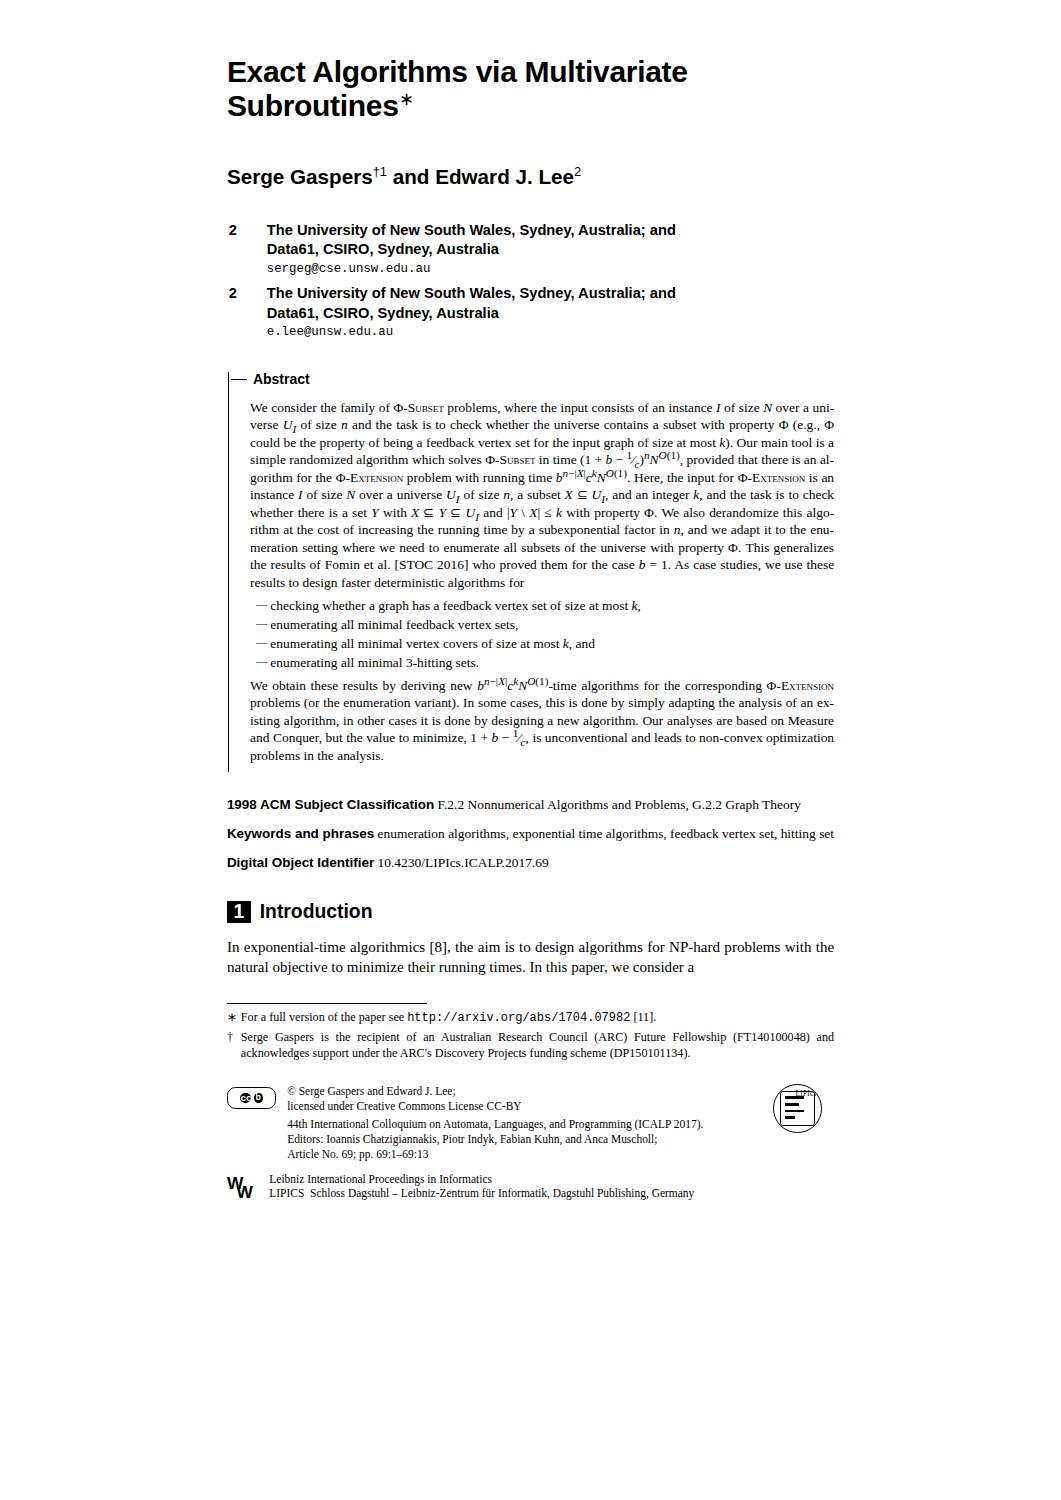Exact Algorithms via Multivariate Subroutines∗
Serge Gaspers†1 and Edward J. Lee2
2 The University of New South Wales, Sydney, Australia; and
Data61, CSIRO, Sydney, Australia sergeg@cse.unsw.edu.au
2 The University of New South Wales, Sydney, Australia; and
Data61, CSIRO, Sydney, Australia e.lee@unsw.edu.au
Abstract
We consider the family of Φ-Subset problems, where the input consists of an instance I of size N over a universe UI of size n and the task is to check whether the universe contains a subset with property Φ (e.g., Φ could be the property of being a feedback vertex set for the input graph of size at most k). Our main tool is a simple randomized algorithm which solves Φ-Subset in time (1 + b − 1⁄c)nNO(1), provided that there is an algorithm for the Φ-Extension problem with running time bn−|X|ckNO(1). Here, the input for Φ-Extension is an instance I of size N over a universe UI of size n, a subset X ⊆ UI, and an integer k, and the task is to check whether there is a set Y with X ⊆ Y ⊆ UI and |Y \ X| ≤ k with property Φ. We also derandomize this algorithm at the cost of increasing the running time by a subexponential factor in n, and we adapt it to the enumeration setting where we need to enumerate all subsets of the universe with property Φ. This generalizes the results of Fomin et al. [STOC 2016] who proved them for the case b = 1. As case studies, we use these results to design faster deterministic algorithms for
checking whether a graph has a feedback vertex set of size at most k,
enumerating all minimal feedback vertex sets,
enumerating all minimal vertex covers of size at most k, and
enumerating all minimal 3-hitting sets.
We obtain these results by deriving new bn−|X|ckNO(1)-time algorithms for the corresponding Φ-Extension problems (or the enumeration variant). In some cases, this is done by simply adapting the analysis of an existing algorithm, in other cases it is done by designing a new algorithm. Our analyses are based on Measure and Conquer, but the value to minimize, 1 + b − 1⁄c, is unconventional and leads to non-convex optimization problems in the analysis.
1998 ACM Subject Classification F.2.2 Nonnumerical Algorithms and Problems, G.2.2 Graph Theory
Keywords and phrases enumeration algorithms, exponential time algorithms, feedback vertex set, hitting set
Digital Object Identifier 10.4230/LIPIcs.ICALP.2017.69
1 Introduction
In exponential-time algorithmics [8], the aim is to design algorithms for NP-hard problems with the natural objective to minimize their running times. In this paper, we consider a
∗ For a full version of the paper see http://arxiv.org/abs/1704.07982 [11].
† Serge Gaspers is the recipient of an Australian Research Council (ARC) Future Fellowship (FT140100048) and acknowledges support under the ARC's Discovery Projects funding scheme (DP150101134).
cc b
© Serge Gaspers and Edward J. Lee;
licensed under Creative Commons License CC-BY
44th International Colloquium on Automata, Languages, and Programming (ICALP 2017).
Editors: Ioannis Chatzigiannakis, Piotr Indyk, Fabian Kuhn, and Anca Muscholl;
Article No. 69; pp. 69:1–69:13
LIPIcs
W
W
Leibniz International Proceedings in Informatics
LIPICS Schloss Dagstuhl – Leibniz-Zentrum für Informatik, Dagstuhl Publishing, Germany